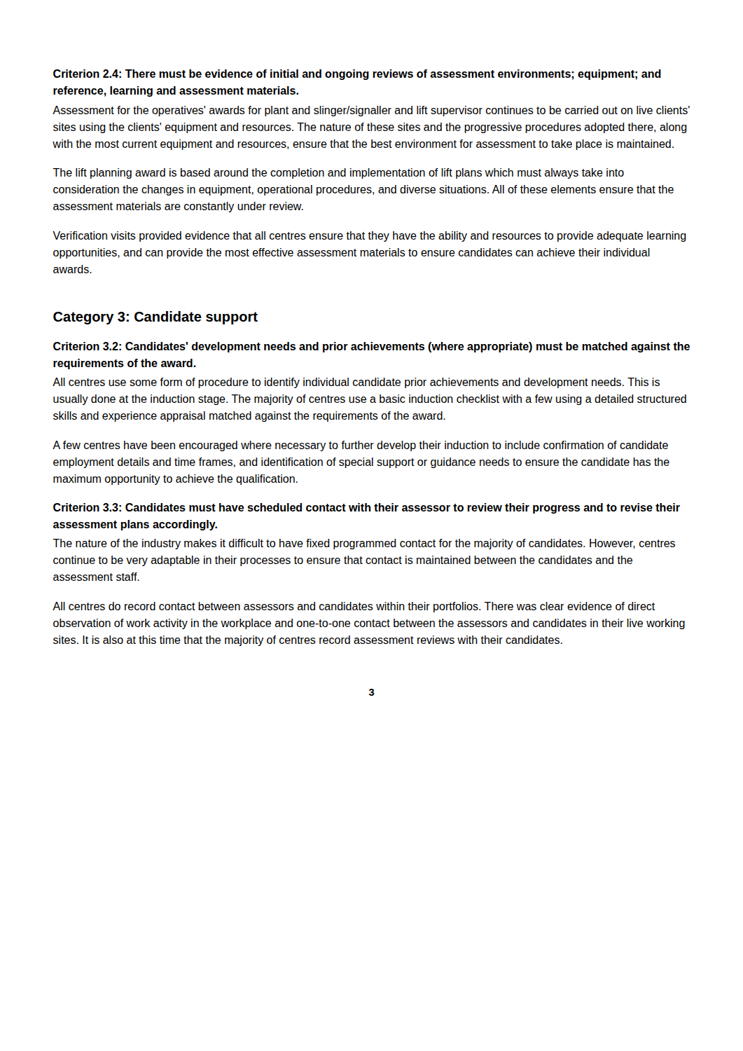Criterion 2.4: There must be evidence of initial and ongoing reviews of assessment environments; equipment; and reference, learning and assessment materials.
Assessment for the operatives' awards for plant and slinger/signaller and lift supervisor continues to be carried out on live clients' sites using the clients' equipment and resources. The nature of these sites and the progressive procedures adopted there, along with the most current equipment and resources, ensure that the best environment for assessment to take place is maintained.
The lift planning award is based around the completion and implementation of lift plans which must always take into consideration the changes in equipment, operational procedures, and diverse situations. All of these elements ensure that the assessment materials are constantly under review.
Verification visits provided evidence that all centres ensure that they have the ability and resources to provide adequate learning opportunities, and can provide the most effective assessment materials to ensure candidates can achieve their individual awards.
Category 3: Candidate support
Criterion 3.2: Candidates' development needs and prior achievements (where appropriate) must be matched against the requirements of the award.
All centres use some form of procedure to identify individual candidate prior achievements and development needs. This is usually done at the induction stage. The majority of centres use a basic induction checklist with a few using a detailed structured skills and experience appraisal matched against the requirements of the award.
A few centres have been encouraged where necessary to further develop their induction to include confirmation of candidate employment details and time frames, and identification of special support or guidance needs to ensure the candidate has the maximum opportunity to achieve the qualification.
Criterion 3.3: Candidates must have scheduled contact with their assessor to review their progress and to revise their assessment plans accordingly.
The nature of the industry makes it difficult to have fixed programmed contact for the majority of candidates. However, centres continue to be very adaptable in their processes to ensure that contact is maintained between the candidates and the assessment staff.
All centres do record contact between assessors and candidates within their portfolios. There was clear evidence of direct observation of work activity in the workplace and one-to-one contact between the assessors and candidates in their live working sites. It is also at this time that the majority of centres record assessment reviews with their candidates.
3